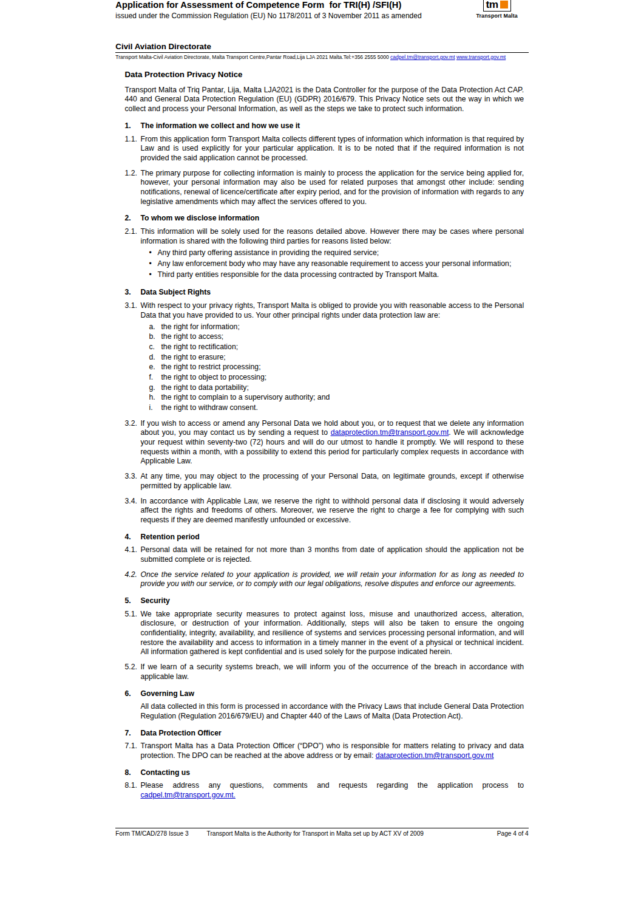Application for Assessment of Competence Form for TRI(H) /SFI(H)
issued under the Commission Regulation (EU) No 1178/2011 of 3 November 2011 as amended
tm
Transport Malta
Civil Aviation Directorate
Transport Malta-Civil Aviation Directorate, Malta Transport Centre,Pantar Road,Lija LJA 2021 Malta.Tel:+356 2555 5000 cadpel.tm@transport.gov.mt www.transport.gov.mt
Data Protection Privacy Notice
Transport Malta of Triq Pantar, Lija, Malta LJA2021 is the Data Controller for the purpose of the Data Protection Act CAP. 440 and General Data Protection Regulation (EU) (GDPR) 2016/679. This Privacy Notice sets out the way in which we collect and process your Personal Information, as well as the steps we take to protect such information.
1. The information we collect and how we use it
1.1. From this application form Transport Malta collects different types of information which information is that required by Law and is used explicitly for your particular application. It is to be noted that if the required information is not provided the said application cannot be processed.
1.2. The primary purpose for collecting information is mainly to process the application for the service being applied for, however, your personal information may also be used for related purposes that amongst other include: sending notifications, renewal of licence/certificate after expiry period, and for the provision of information with regards to any legislative amendments which may affect the services offered to you.
2. To whom we disclose information
2.1. This information will be solely used for the reasons detailed above. However there may be cases where personal information is shared with the following third parties for reasons listed below:
Any third party offering assistance in providing the required service;
Any law enforcement body who may have any reasonable requirement to access your personal information;
Third party entities responsible for the data processing contracted by Transport Malta.
3. Data Subject Rights
3.1. With respect to your privacy rights, Transport Malta is obliged to provide you with reasonable access to the Personal Data that you have provided to us. Your other principal rights under data protection law are:
the right for information;
the right to access;
the right to rectification;
the right to erasure;
the right to restrict processing;
the right to object to processing;
the right to data portability;
the right to complain to a supervisory authority; and
the right to withdraw consent.
3.2. If you wish to access or amend any Personal Data we hold about you, or to request that we delete any information about you, you may contact us by sending a request to dataprotection.tm@transport.gov.mt. We will acknowledge your request within seventy-two (72) hours and will do our utmost to handle it promptly. We will respond to these requests within a month, with a possibility to extend this period for particularly complex requests in accordance with Applicable Law.
3.3. At any time, you may object to the processing of your Personal Data, on legitimate grounds, except if otherwise permitted by applicable law.
3.4. In accordance with Applicable Law, we reserve the right to withhold personal data if disclosing it would adversely affect the rights and freedoms of others. Moreover, we reserve the right to charge a fee for complying with such requests if they are deemed manifestly unfounded or excessive.
4. Retention period
4.1. Personal data will be retained for not more than 3 months from date of application should the application not be submitted complete or is rejected.
4.2. Once the service related to your application is provided, we will retain your information for as long as needed to provide you with our service, or to comply with our legal obligations, resolve disputes and enforce our agreements.
5. Security
5.1. We take appropriate security measures to protect against loss, misuse and unauthorized access, alteration, disclosure, or destruction of your information. Additionally, steps will also be taken to ensure the ongoing confidentiality, integrity, availability, and resilience of systems and services processing personal information, and will restore the availability and access to information in a timely manner in the event of a physical or technical incident. All information gathered is kept confidential and is used solely for the purpose indicated herein.
5.2. If we learn of a security systems breach, we will inform you of the occurrence of the breach in accordance with applicable law.
6. Governing Law
All data collected in this form is processed in accordance with the Privacy Laws that include General Data Protection Regulation (Regulation 2016/679/EU) and Chapter 440 of the Laws of Malta (Data Protection Act).
7. Data Protection Officer
7.1. Transport Malta has a Data Protection Officer (“DPO”) who is responsible for matters relating to privacy and data protection. The DPO can be reached at the above address or by email: dataprotection.tm@transport.gov.mt
8. Contacting us
8.1. Please address any questions, comments and requests regarding the application process to cadpel.tm@transport.gov.mt.
Form TM/CAD/278 Issue 3
Transport Malta is the Authority for Transport in Malta set up by ACT XV of 2009
Page 4 of 4